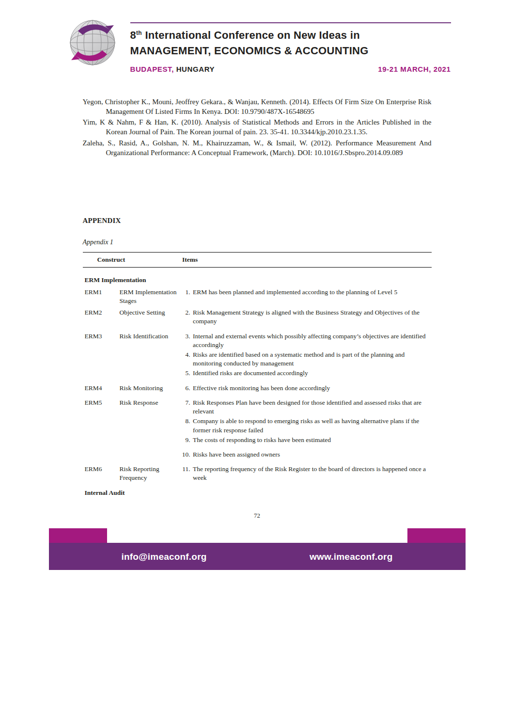8th International Conference on New Ideas in
MANAGEMENT, ECONOMICS & ACCOUNTING
BUDAPEST, HUNGARY 19-21 MARCH, 2021
Yegon, Christopher K., Mouni, Jeoffrey Gekara., & Wanjau, Kenneth. (2014). Effects Of Firm Size On Enterprise Risk Management Of Listed Firms In Kenya. DOI: 10.9790/487X-16548695
Yim, K & Nahm, F & Han, K. (2010). Analysis of Statistical Methods and Errors in the Articles Published in the Korean Journal of Pain. The Korean journal of pain. 23. 35-41. 10.3344/kjp.2010.23.1.35.
Zaleha, S., Rasid, A., Golshan, N. M., Khairuzzaman, W., & Ismail, W. (2012). Performance Measurement And Organizational Performance: A Conceptual Framework, (March). DOI: 10.1016/J.Sbspro.2014.09.089
APPENDIX
Appendix 1
| Construct | Items |
| --- | --- |
| ERM Implementation |
| ERM1 | ERM Implementation Stages | ERM has been planned and implemented according to the planning of Level 5 |
| ERM2 | Objective Setting | Risk Management Strategy is aligned with the Business Strategy and Objectives of the company |
| ERM3 | Risk Identification | Internal and external events which possibly affecting company’s objectives are identified accordingly Risks are identified based on a systematic method and is part of the planning and monitoring conducted by management Identified risks are documented accordingly |
| ERM4 | Risk Monitoring | Effective risk monitoring has been done accordingly |
| ERM5 | Risk Response | Risk Responses Plan have been designed for those identified and assessed risks that are relevant Company is able to respond to emerging risks as well as having alternative plans if the former risk response failed The costs of responding to risks have been estimated |
| | | Risks have been assigned owners |
| ERM6 | Risk Reporting Frequency | The reporting frequency of the Risk Register to the board of directors is happened once a week |
| Internal Audit |
72
info@imeaconf.org www.imeaconf.org